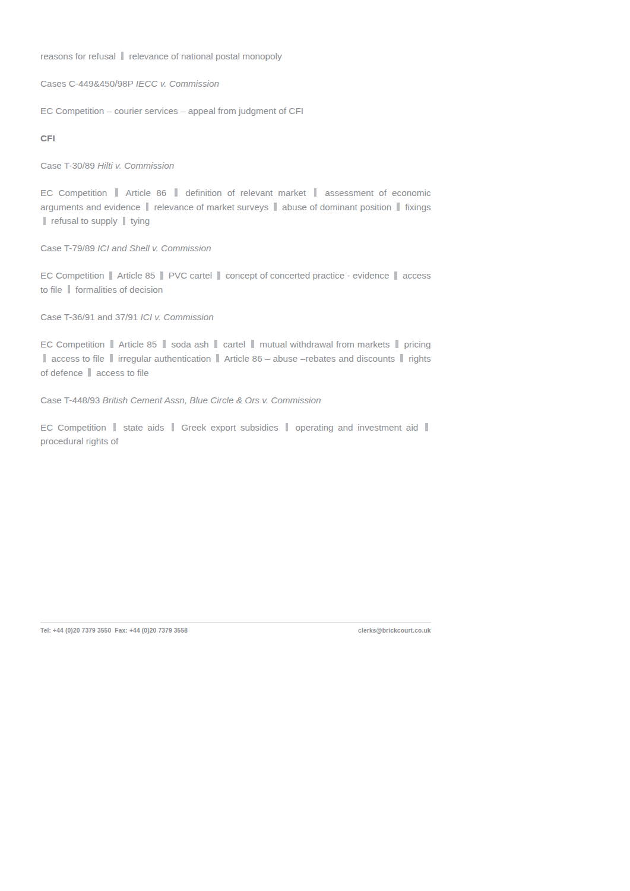reasons for refusal relevance of national postal monopoly
Cases C-449&450/98P IECC v. Commission
EC Competition – courier services – appeal from judgment of CFI
CFI
Case T-30/89 Hilti v. Commission
EC Competition Article 86 definition of relevant market assessment of economic arguments and evidence relevance of market surveys abuse of dominant position fixings refusal to supply tying
Case T-79/89 ICI and Shell v. Commission
EC Competition Article 85 PVC cartel concept of concerted practice - evidence access to file formalities of decision
Case T-36/91 and 37/91 ICI v. Commission
EC Competition Article 85 soda ash cartel mutual withdrawal from markets pricing access to file irregular authentication Article 86 – abuse –rebates and discounts rights of defence access to file
Case T-448/93 British Cement Assn, Blue Circle & Ors v. Commission
EC Competition state aids Greek export subsidies operating and investment aid procedural rights of
Tel: +44 (0)20 7379 3550 Fax: +44 (0)20 7379 3558 clerks@brickcourt.co.uk